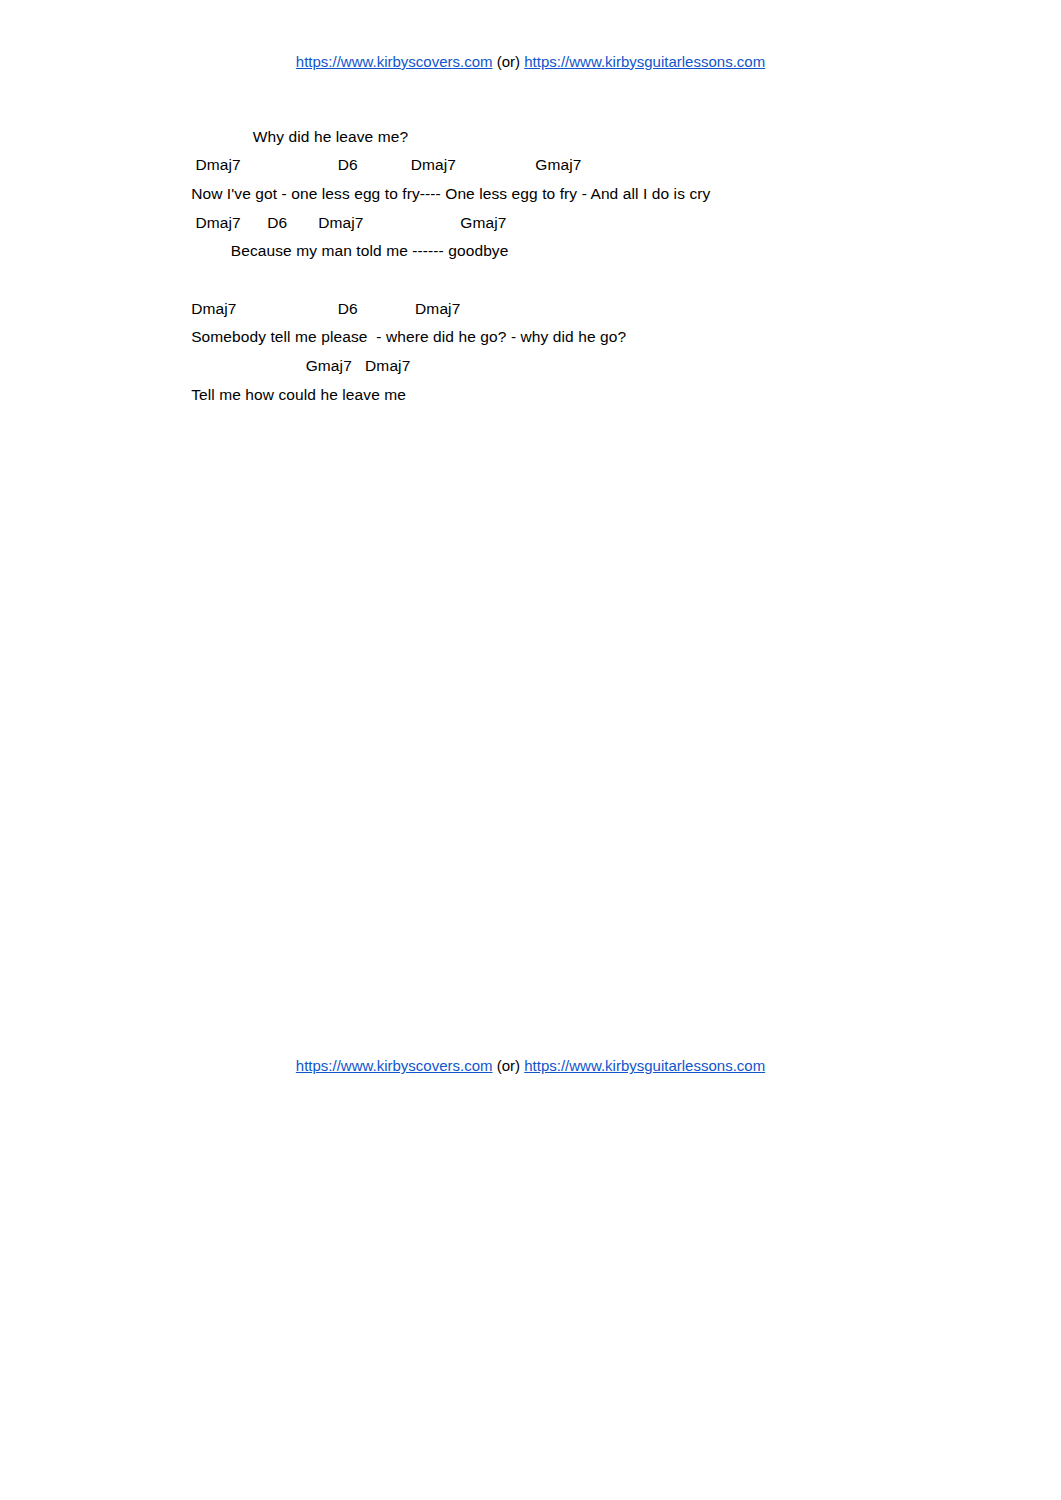https://www.kirbyscovers.com (or) https://www.kirbysguitarlessons.com
              Why did he leave me?
 Dmaj7                      D6            Dmaj7                  Gmaj7
Now I've got - one less egg to fry---- One less egg to fry - And all I do is cry
 Dmaj7      D6       Dmaj7                      Gmaj7
         Because my man told me ------ goodbye

Dmaj7                       D6             Dmaj7
Somebody tell me please  - where did he go? - why did he go?
                          Gmaj7   Dmaj7
Tell me how could he leave me
https://www.kirbyscovers.com (or) https://www.kirbysguitarlessons.com